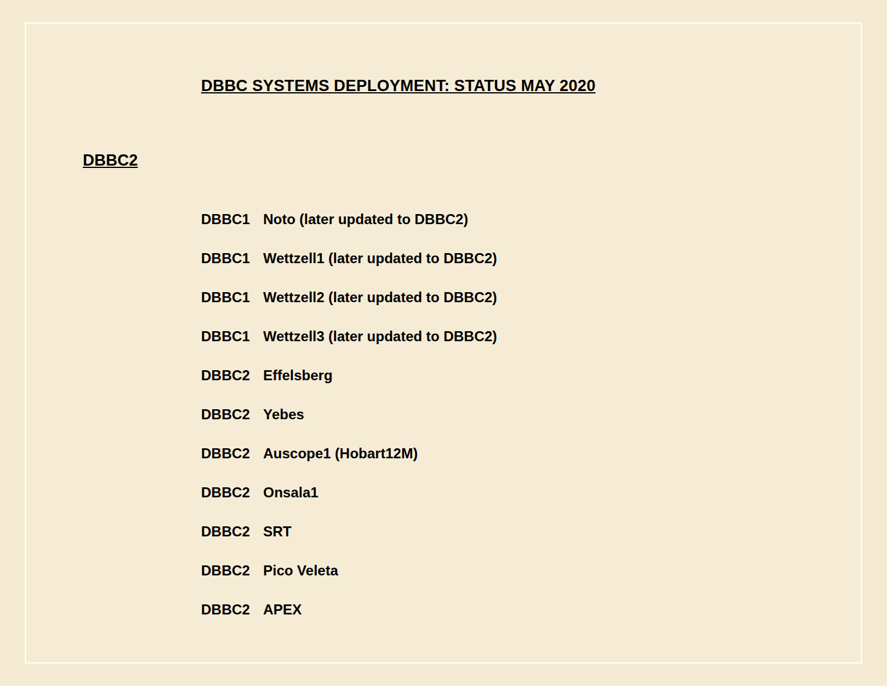DBBC SYSTEMS DEPLOYMENT: STATUS MAY 2020
DBBC2
DBBC1 Noto (later updated to DBBC2)
DBBC1 Wettzell1 (later updated to DBBC2)
DBBC1 Wettzell2 (later updated to DBBC2)
DBBC1 Wettzell3 (later updated to DBBC2)
DBBC2 Effelsberg
DBBC2 Yebes
DBBC2 Auscope1 (Hobart12M)
DBBC2 Onsala1
DBBC2 SRT
DBBC2 Pico Veleta
DBBC2 APEX